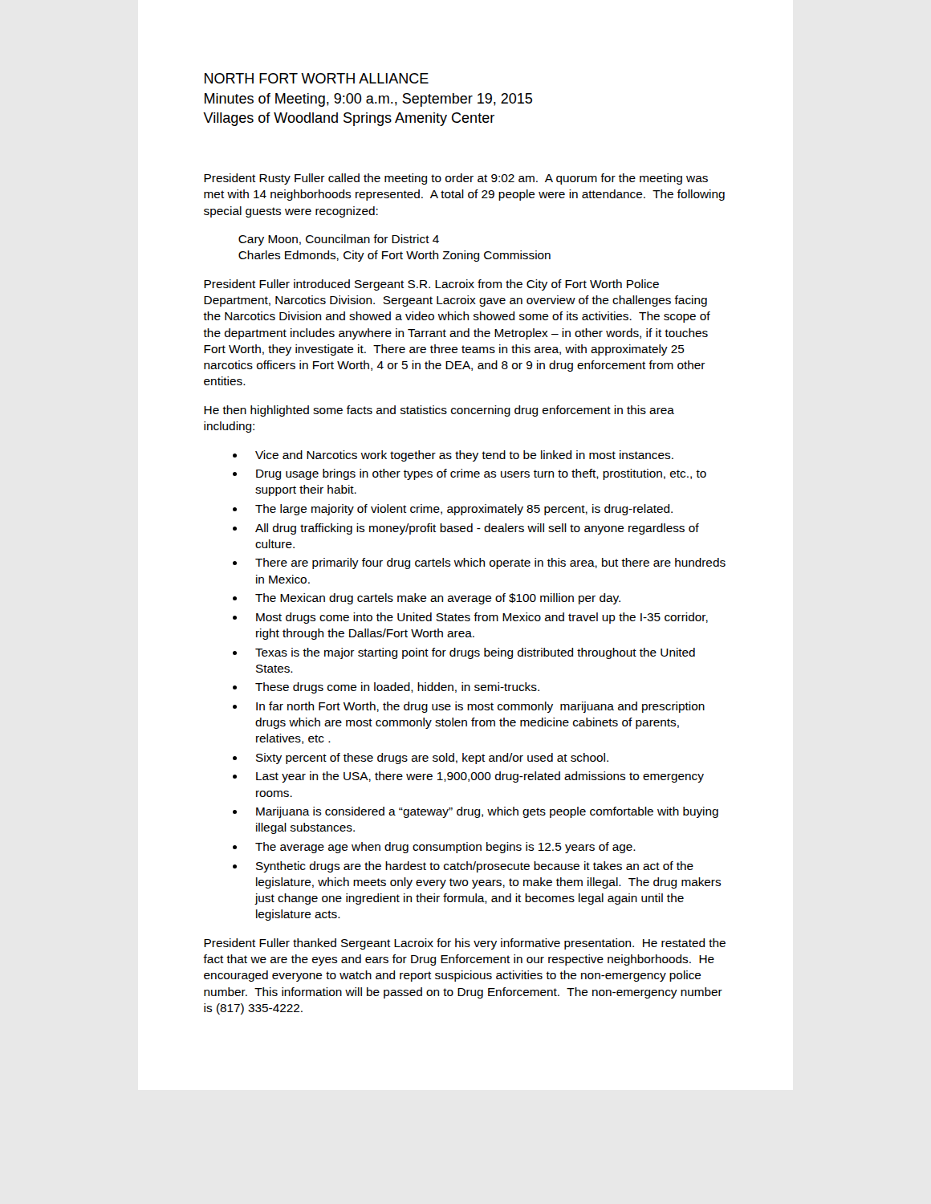NORTH FORT WORTH ALLIANCE
Minutes of Meeting, 9:00 a.m., September 19, 2015
Villages of Woodland Springs Amenity Center
President Rusty Fuller called the meeting to order at 9:02 am. A quorum for the meeting was met with 14 neighborhoods represented. A total of 29 people were in attendance. The following special guests were recognized:
Cary Moon, Councilman for District 4
Charles Edmonds, City of Fort Worth Zoning Commission
President Fuller introduced Sergeant S.R. Lacroix from the City of Fort Worth Police Department, Narcotics Division. Sergeant Lacroix gave an overview of the challenges facing the Narcotics Division and showed a video which showed some of its activities. The scope of the department includes anywhere in Tarrant and the Metroplex – in other words, if it touches Fort Worth, they investigate it. There are three teams in this area, with approximately 25 narcotics officers in Fort Worth, 4 or 5 in the DEA, and 8 or 9 in drug enforcement from other entities.
He then highlighted some facts and statistics concerning drug enforcement in this area including:
Vice and Narcotics work together as they tend to be linked in most instances.
Drug usage brings in other types of crime as users turn to theft, prostitution, etc., to support their habit.
The large majority of violent crime, approximately 85 percent, is drug-related.
All drug trafficking is money/profit based - dealers will sell to anyone regardless of culture.
There are primarily four drug cartels which operate in this area, but there are hundreds in Mexico.
The Mexican drug cartels make an average of $100 million per day.
Most drugs come into the United States from Mexico and travel up the I-35 corridor, right through the Dallas/Fort Worth area.
Texas is the major starting point for drugs being distributed throughout the United States.
These drugs come in loaded, hidden, in semi-trucks.
In far north Fort Worth, the drug use is most commonly marijuana and prescription drugs which are most commonly stolen from the medicine cabinets of parents, relatives, etc .
Sixty percent of these drugs are sold, kept and/or used at school.
Last year in the USA, there were 1,900,000 drug-related admissions to emergency rooms.
Marijuana is considered a “gateway” drug, which gets people comfortable with buying illegal substances.
The average age when drug consumption begins is 12.5 years of age.
Synthetic drugs are the hardest to catch/prosecute because it takes an act of the legislature, which meets only every two years, to make them illegal. The drug makers just change one ingredient in their formula, and it becomes legal again until the legislature acts.
President Fuller thanked Sergeant Lacroix for his very informative presentation. He restated the fact that we are the eyes and ears for Drug Enforcement in our respective neighborhoods. He encouraged everyone to watch and report suspicious activities to the non-emergency police number. This information will be passed on to Drug Enforcement. The non-emergency number is (817) 335-4222.